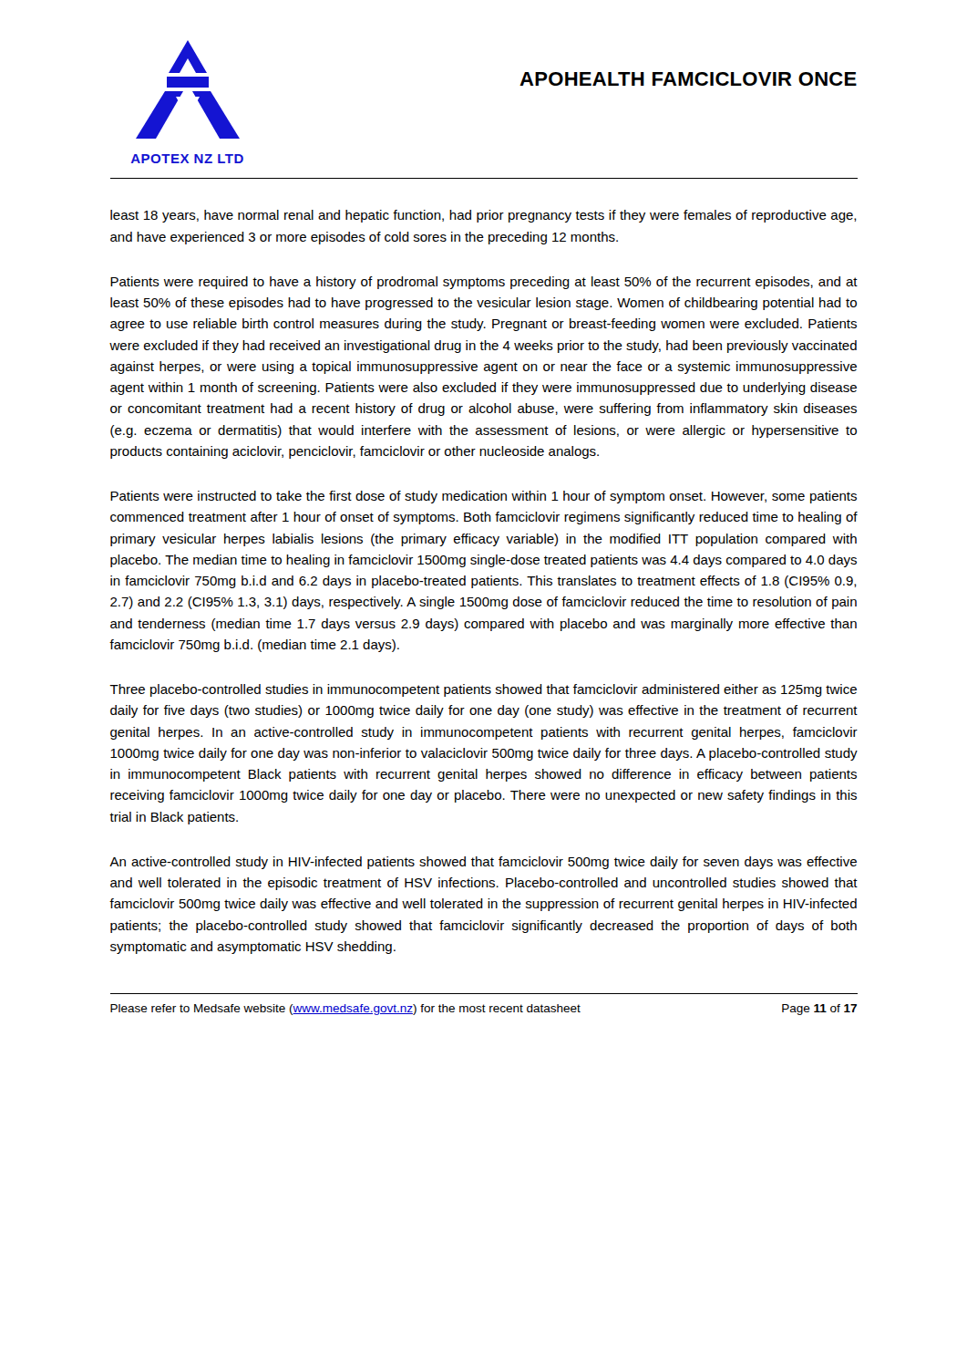APOTEX NZ LTD
APOHEALTH FAMCICLOVIR ONCE
least 18 years, have normal renal and hepatic function, had prior pregnancy tests if they were females of reproductive age, and have experienced 3 or more episodes of cold sores in the preceding 12 months.
Patients were required to have a history of prodromal symptoms preceding at least 50% of the recurrent episodes, and at least 50% of these episodes had to have progressed to the vesicular lesion stage. Women of childbearing potential had to agree to use reliable birth control measures during the study. Pregnant or breast-feeding women were excluded. Patients were excluded if they had received an investigational drug in the 4 weeks prior to the study, had been previously vaccinated against herpes, or were using a topical immunosuppressive agent on or near the face or a systemic immunosuppressive agent within 1 month of screening. Patients were also excluded if they were immunosuppressed due to underlying disease or concomitant treatment had a recent history of drug or alcohol abuse, were suffering from inflammatory skin diseases (e.g. eczema or dermatitis) that would interfere with the assessment of lesions, or were allergic or hypersensitive to products containing aciclovir, penciclovir, famciclovir or other nucleoside analogs.
Patients were instructed to take the first dose of study medication within 1 hour of symptom onset. However, some patients commenced treatment after 1 hour of onset of symptoms. Both famciclovir regimens significantly reduced time to healing of primary vesicular herpes labialis lesions (the primary efficacy variable) in the modified ITT population compared with placebo. The median time to healing in famciclovir 1500mg single-dose treated patients was 4.4 days compared to 4.0 days in famciclovir 750mg b.i.d and 6.2 days in placebo-treated patients. This translates to treatment effects of 1.8 (CI95% 0.9, 2.7) and 2.2 (CI95% 1.3, 3.1) days, respectively. A single 1500mg dose of famciclovir reduced the time to resolution of pain and tenderness (median time 1.7 days versus 2.9 days) compared with placebo and was marginally more effective than famciclovir 750mg b.i.d. (median time 2.1 days).
Three placebo-controlled studies in immunocompetent patients showed that famciclovir administered either as 125mg twice daily for five days (two studies) or 1000mg twice daily for one day (one study) was effective in the treatment of recurrent genital herpes. In an active-controlled study in immunocompetent patients with recurrent genital herpes, famciclovir 1000mg twice daily for one day was non-inferior to valaciclovir 500mg twice daily for three days. A placebo-controlled study in immunocompetent Black patients with recurrent genital herpes showed no difference in efficacy between patients receiving famciclovir 1000mg twice daily for one day or placebo. There were no unexpected or new safety findings in this trial in Black patients.
An active-controlled study in HIV-infected patients showed that famciclovir 500mg twice daily for seven days was effective and well tolerated in the episodic treatment of HSV infections. Placebo-controlled and uncontrolled studies showed that famciclovir 500mg twice daily was effective and well tolerated in the suppression of recurrent genital herpes in HIV-infected patients; the placebo-controlled study showed that famciclovir significantly decreased the proportion of days of both symptomatic and asymptomatic HSV shedding.
Please refer to Medsafe website (www.medsafe.govt.nz) for the most recent datasheet Page 11 of 17